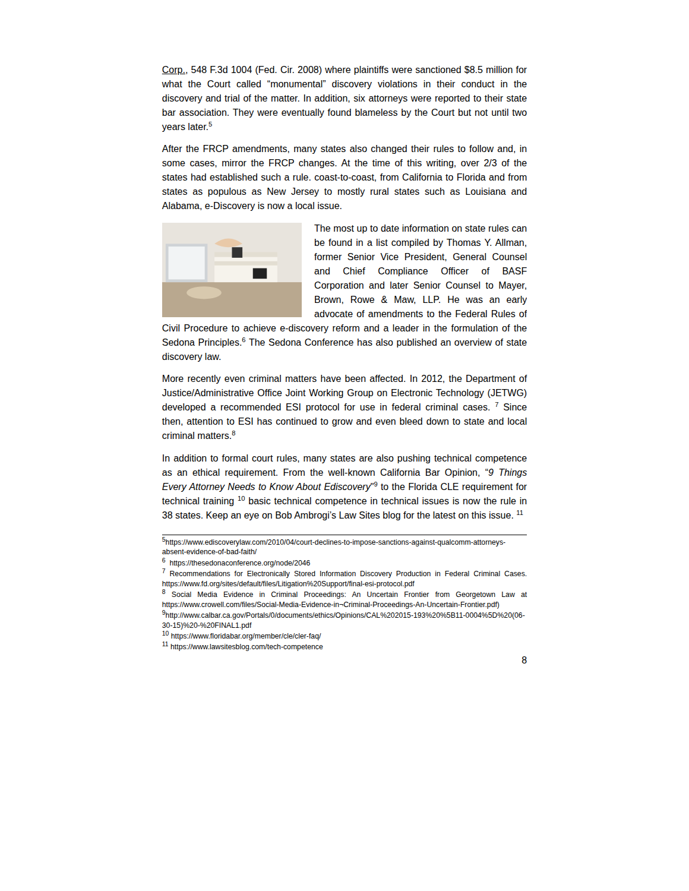Corp., 548 F.3d 1004 (Fed. Cir. 2008) where plaintiffs were sanctioned $8.5 million for what the Court called “monumental” discovery violations in their conduct in the discovery and trial of the matter. In addition, six attorneys were reported to their state bar association. They were eventually found blameless by the Court but not until two years later.5
After the FRCP amendments, many states also changed their rules to follow and, in some cases, mirror the FRCP changes. At the time of this writing, over 2/3 of the states had established such a rule. coast-to-coast, from California to Florida and from states as populous as New Jersey to mostly rural states such as Louisiana and Alabama, e-Discovery is now a local issue.
The most up to date information on state rules can be found in a list compiled by Thomas Y. Allman, former Senior Vice President, General Counsel and Chief Compliance Officer of BASF Corporation and later Senior Counsel to Mayer, Brown, Rowe & Maw, LLP. He was an early advocate of amendments to the Federal Rules of Civil Procedure to achieve e-discovery reform and a leader in the formulation of the Sedona Principles.6 The Sedona Conference has also published an overview of state discovery law.
More recently even criminal matters have been affected. In 2012, the Department of Justice/Administrative Office Joint Working Group on Electronic Technology (JETWG) developed a recommended ESI protocol for use in federal criminal cases. 7 Since then, attention to ESI has continued to grow and even bleed down to state and local criminal matters.8
In addition to formal court rules, many states are also pushing technical competence as an ethical requirement. From the well-known California Bar Opinion, “9 Things Every Attorney Needs to Know About Ediscovery"9 to the Florida CLE requirement for technical training 10 basic technical competence in technical issues is now the rule in 38 states. Keep an eye on Bob Ambrogi’s Law Sites blog for the latest on this issue. 11
5https://www.ediscoverylaw.com/2010/04/court-declines-to-impose-sanctions-against-qualcomm-attorneys-absent-evidence-of-bad-faith/
6 https://thesedonaconference.org/node/2046
7 Recommendations for Electronically Stored Information Discovery Production in Federal Criminal Cases. https://www.fd.org/sites/default/files/Litigation%20Support/final-esi-protocol.pdf
8 Social Media Evidence in Criminal Proceedings: An Uncertain Frontier from Georgetown Law at https://www.crowell.com/files/Social-Media-Evidence-in¬Criminal-Proceedings-An-Uncertain-Frontier.pdf)
9http://www.calbar.ca.gov/Portals/0/documents/ethics/Opinions/CAL%202015-193%20%5B11-0004%5D%20(06-30-15)%20-%20FINAL1.pdf
10 https://www.floridabar.org/member/cle/cler-faq/
11 https://www.lawsitesblog.com/tech-competence
8